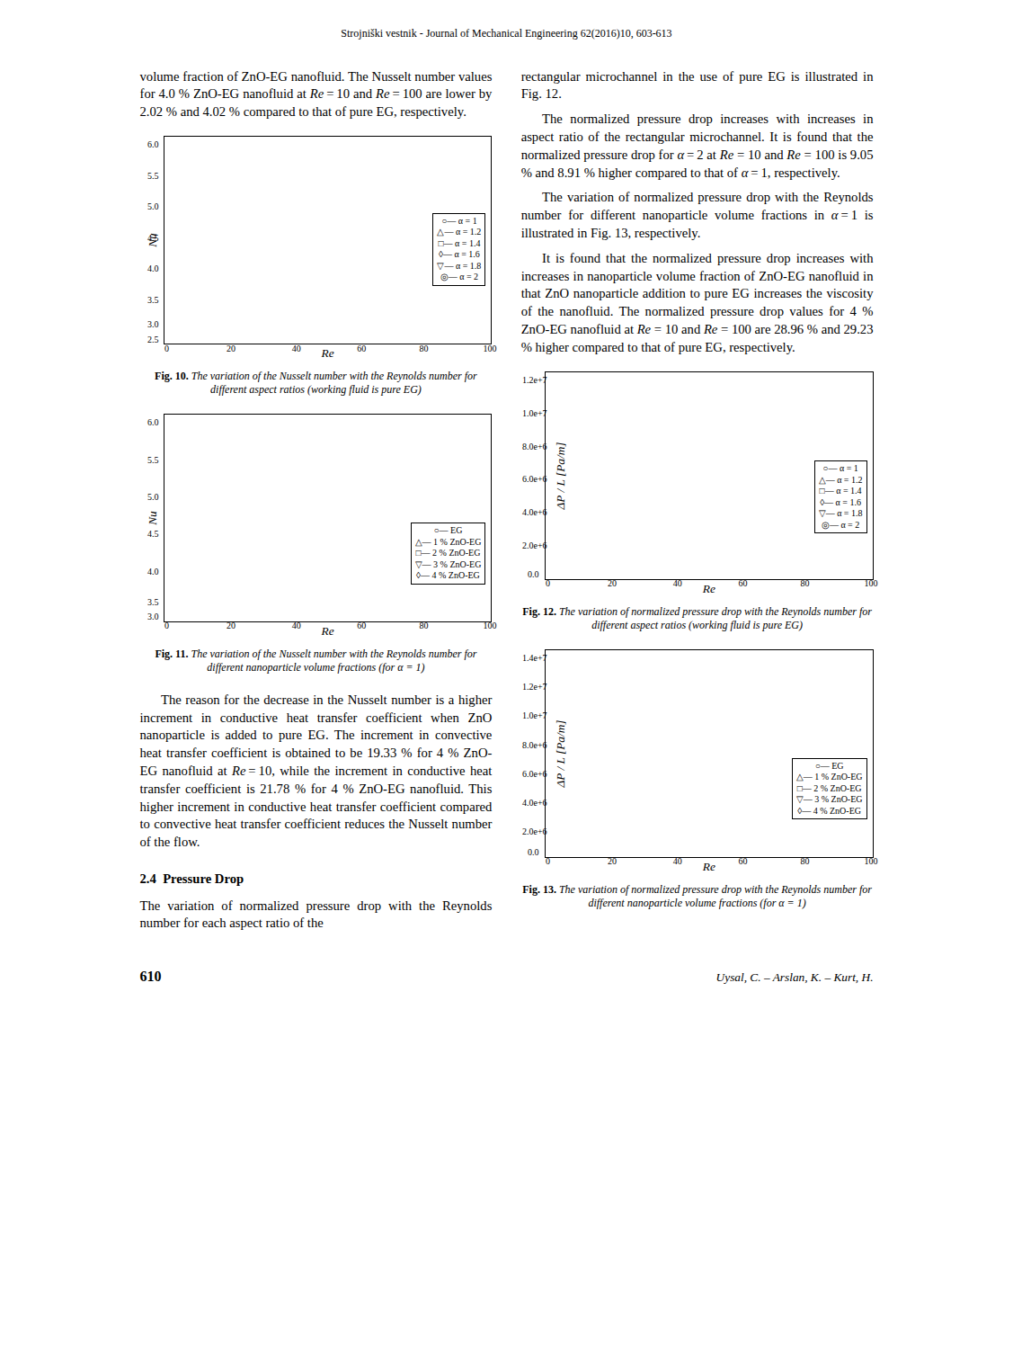Strojniški vestnik - Journal of Mechanical Engineering 62(2016)10, 603-613
volume fraction of ZnO-EG nanofluid. The Nusselt number values for 4.0 % ZnO-EG nanofluid at Re = 10 and Re = 100 are lower by 2.02 % and 4.02 % compared to that of pure EG, respectively.
Nu Re 6.0 5.5 5.0 4.5 4.0 3.5 3.0 2.5 0 20 40 60 80 100
○— α = 1
△— α = 1.2
□— α = 1.4
◊— α = 1.6
▽— α = 1.8
◎— α = 2
Fig. 10. The variation of the Nusselt number with the Reynolds number for different aspect ratios (working fluid is pure EG)
Nu Re 6.0 5.5 5.0 4.5 4.0 3.5 3.0 0 20 40 60 80 100
○— EG
△— 1 % ZnO-EG
□— 2 % ZnO-EG
▽— 3 % ZnO-EG
◊— 4 % ZnO-EG
Fig. 11. The variation of the Nusselt number with the Reynolds number for different nanoparticle volume fractions (for α = 1)
The reason for the decrease in the Nusselt number is a higher increment in conductive heat transfer coefficient when ZnO nanoparticle is added to pure EG. The increment in convective heat transfer coefficient is obtained to be 19.33 % for 4 % ZnO-EG nanofluid at Re = 10, while the increment in conductive heat transfer coefficient is 21.78 % for 4 % ZnO-EG nanofluid. This higher increment in conductive heat transfer coefficient compared to convective heat transfer coefficient reduces the Nusselt number of the flow.
2.4 Pressure Drop
The variation of normalized pressure drop with the Reynolds number for each aspect ratio of the
rectangular microchannel in the use of pure EG is illustrated in Fig. 12.
The normalized pressure drop increases with increases in aspect ratio of the rectangular microchannel. It is found that the normalized pressure drop for α = 2 at Re = 10 and Re = 100 is 9.05 % and 8.91 % higher compared to that of α = 1, respectively.
The variation of normalized pressure drop with the Reynolds number for different nanoparticle volume fractions in α = 1 is illustrated in Fig. 13, respectively.
It is found that the normalized pressure drop increases with increases in nanoparticle volume fraction of ZnO-EG nanofluid in that ZnO nanoparticle addition to pure EG increases the viscosity of the nanofluid. The normalized pressure drop values for 4 % ZnO-EG nanofluid at Re = 10 and Re = 100 are 28.96 % and 29.23 % higher compared to that of pure EG, respectively.
ΔP / L [Pa/m] Re 1.2e+7 1.0e+7 8.0e+6 6.0e+6 4.0e+6 2.0e+6 0.0 0 20 40 60 80 100
○— α = 1
△— α = 1.2
□— α = 1.4
◊— α = 1.6
▽— α = 1.8
◎— α = 2
Fig. 12. The variation of normalized pressure drop with the Reynolds number for different aspect ratios (working fluid is pure EG)
ΔP / L [Pa/m] Re 1.4e+7 1.2e+7 1.0e+7 8.0e+6 6.0e+6 4.0e+6 2.0e+6 0.0 0 20 40 60 80 100
○— EG
△— 1 % ZnO-EG
□— 2 % ZnO-EG
▽— 3 % ZnO-EG
◊— 4 % ZnO-EG
Fig. 13. The variation of normalized pressure drop with the Reynolds number for different nanoparticle volume fractions (for α = 1)
610 Uysal, C. – Arslan, K. – Kurt, H.